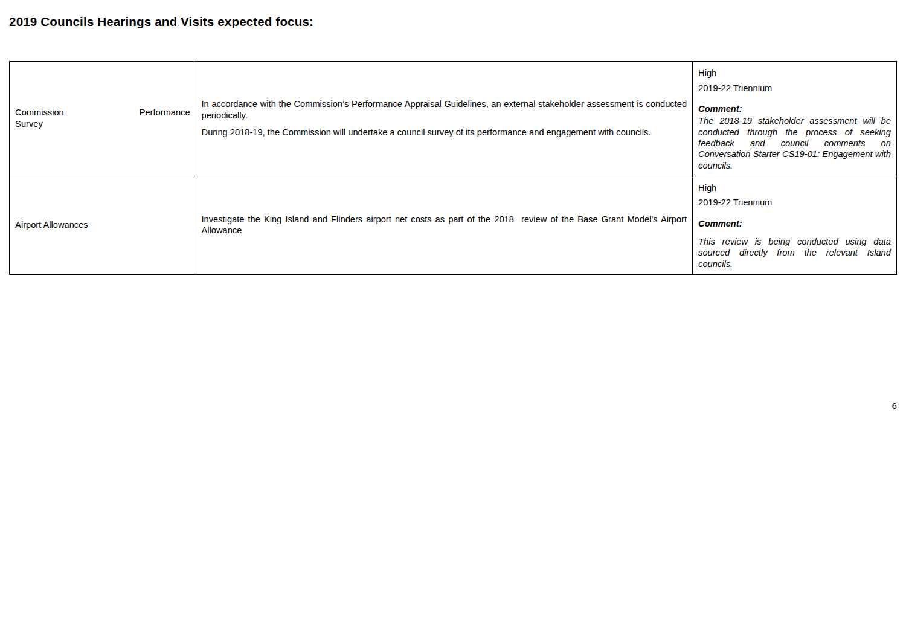2019 Councils Hearings and Visits expected focus:
| Commission Performance Survey | In accordance with the Commission’s Performance Appraisal Guidelines, an external stakeholder assessment is conducted periodically. During 2018-19, the Commission will undertake a council survey of its performance and engagement with councils. | High 2019-22 Triennium Comment: The 2018-19 stakeholder assessment will be conducted through the process of seeking feedback and council comments on Conversation Starter CS19-01: Engagement with councils. |
| Airport Allowances | Investigate the King Island and Flinders airport net costs as part of the 2018 review of the Base Grant Model’s Airport Allowance | High 2019-22 Triennium Comment: This review is being conducted using data sourced directly from the relevant Island councils. |
6